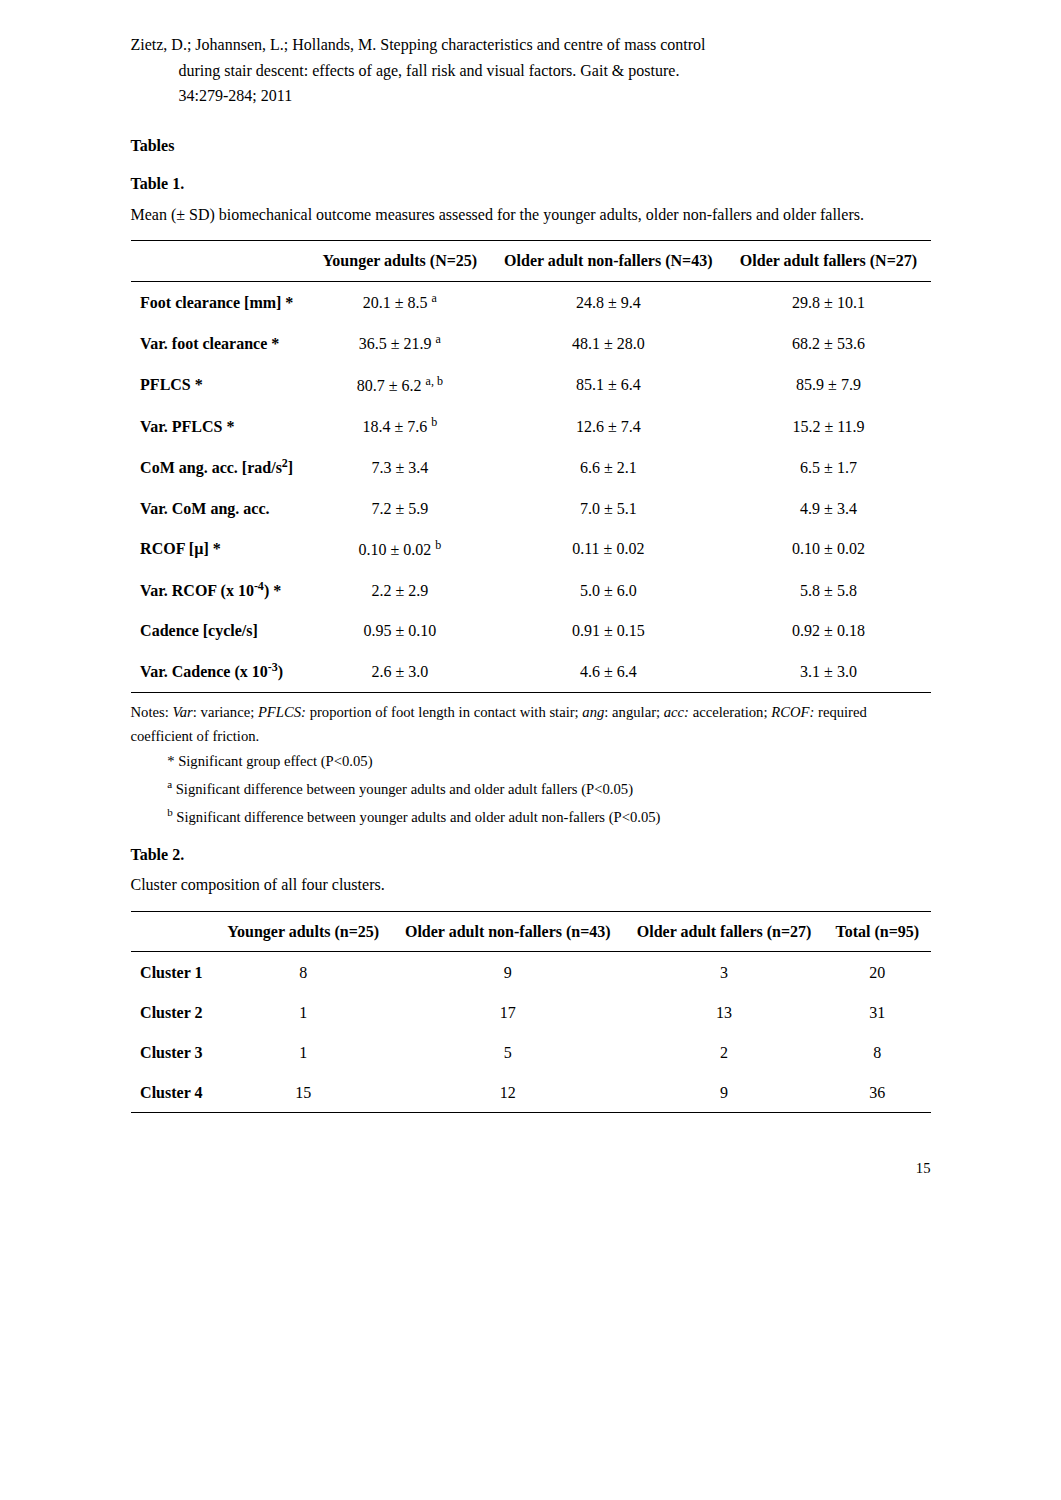Zietz, D.; Johannsen, L.; Hollands, M. Stepping characteristics and centre of mass control during stair descent: effects of age, fall risk and visual factors. Gait & posture. 34:279-284; 2011
Tables
Table 1.
Mean (± SD) biomechanical outcome measures assessed for the younger adults, older non-fallers and older fallers.
| | Younger adults (N=25) | Older adult non-fallers (N=43) | Older adult fallers (N=27) |
| --- | --- | --- | --- |
| Foot clearance [mm] * | 20.1 ± 8.5 a | 24.8 ± 9.4 | 29.8 ± 10.1 |
| Var. foot clearance * | 36.5 ± 21.9 a | 48.1 ± 28.0 | 68.2 ± 53.6 |
| PFLCS * | 80.7 ± 6.2 a, b | 85.1 ± 6.4 | 85.9 ± 7.9 |
| Var. PFLCS * | 18.4 ± 7.6 b | 12.6 ± 7.4 | 15.2 ± 11.9 |
| CoM ang. acc. [rad/s 2 ] | 7.3 ± 3.4 | 6.6 ± 2.1 | 6.5 ± 1.7 |
| Var. CoM ang. acc. | 7.2 ± 5.9 | 7.0 ± 5.1 | 4.9 ± 3.4 |
| RCOF [µ] * | 0.10 ± 0.02 b | 0.11 ± 0.02 | 0.10 ± 0.02 |
| Var. RCOF (x 10 -4 ) * | 2.2 ± 2.9 | 5.0 ± 6.0 | 5.8 ± 5.8 |
| Cadence [cycle/s] | 0.95 ± 0.10 | 0.91 ± 0.15 | 0.92 ± 0.18 |
| Var. Cadence (x 10 -3 ) | 2.6 ± 3.0 | 4.6 ± 6.4 | 3.1 ± 3.0 |
Notes: Var: variance; PFLCS: proportion of foot length in contact with stair; ang: angular; acc: acceleration; RCOF: required coefficient of friction.
* Significant group effect (P<0.05)
a Significant difference between younger adults and older adult fallers (P<0.05)
b Significant difference between younger adults and older adult non-fallers (P<0.05)
Table 2.
Cluster composition of all four clusters.
| | Younger adults (n=25) | Older adult non-fallers (n=43) | Older adult fallers (n=27) | Total (n=95) |
| --- | --- | --- | --- | --- |
| Cluster 1 | 8 | 9 | 3 | 20 |
| Cluster 2 | 1 | 17 | 13 | 31 |
| Cluster 3 | 1 | 5 | 2 | 8 |
| Cluster 4 | 15 | 12 | 9 | 36 |
15